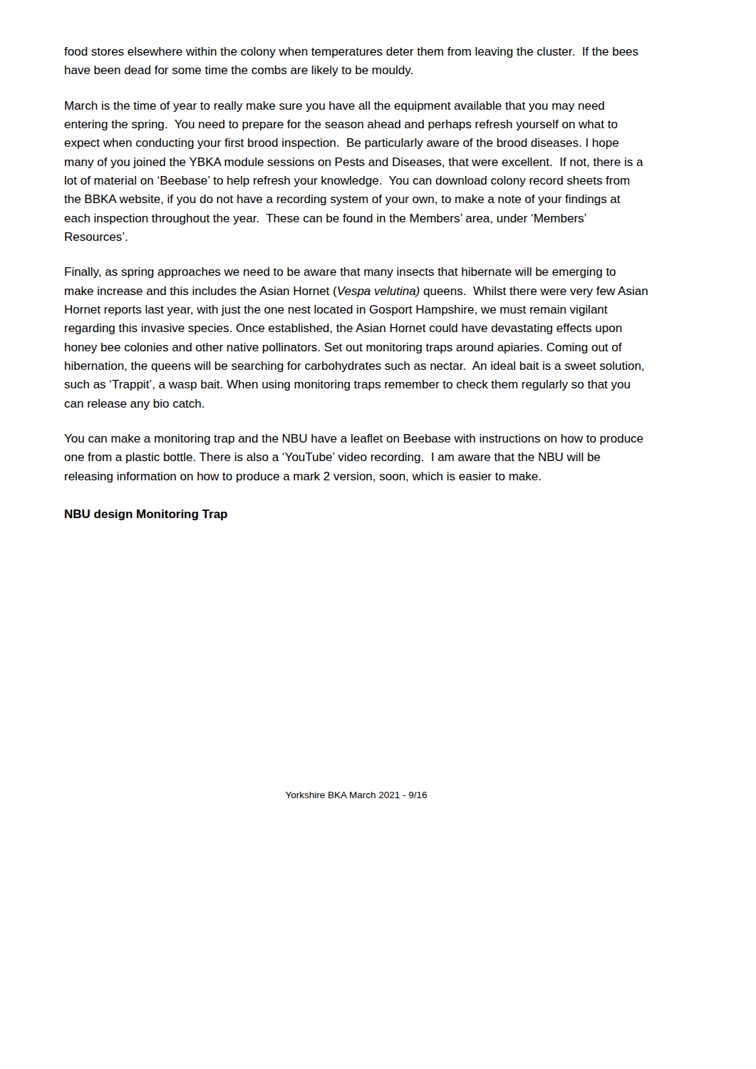food stores elsewhere within the colony when temperatures deter them from leaving the cluster. If the bees have been dead for some time the combs are likely to be mouldy.
March is the time of year to really make sure you have all the equipment available that you may need entering the spring. You need to prepare for the season ahead and perhaps refresh yourself on what to expect when conducting your first brood inspection. Be particularly aware of the brood diseases. I hope many of you joined the YBKA module sessions on Pests and Diseases, that were excellent. If not, there is a lot of material on ‘Beebase’ to help refresh your knowledge. You can download colony record sheets from the BBKA website, if you do not have a recording system of your own, to make a note of your findings at each inspection throughout the year. These can be found in the Members’ area, under ‘Members’ Resources’.
Finally, as spring approaches we need to be aware that many insects that hibernate will be emerging to make increase and this includes the Asian Hornet (Vespa velutina) queens. Whilst there were very few Asian Hornet reports last year, with just the one nest located in Gosport Hampshire, we must remain vigilant regarding this invasive species. Once established, the Asian Hornet could have devastating effects upon honey bee colonies and other native pollinators. Set out monitoring traps around apiaries. Coming out of hibernation, the queens will be searching for carbohydrates such as nectar. An ideal bait is a sweet solution, such as ‘Trappit’, a wasp bait. When using monitoring traps remember to check them regularly so that you can release any bio catch.
You can make a monitoring trap and the NBU have a leaflet on Beebase with instructions on how to produce one from a plastic bottle. There is also a ‘YouTube’ video recording. I am aware that the NBU will be releasing information on how to produce a mark 2 version, soon, which is easier to make.
NBU design Monitoring Trap
Yorkshire BKA March 2021 - 9/16